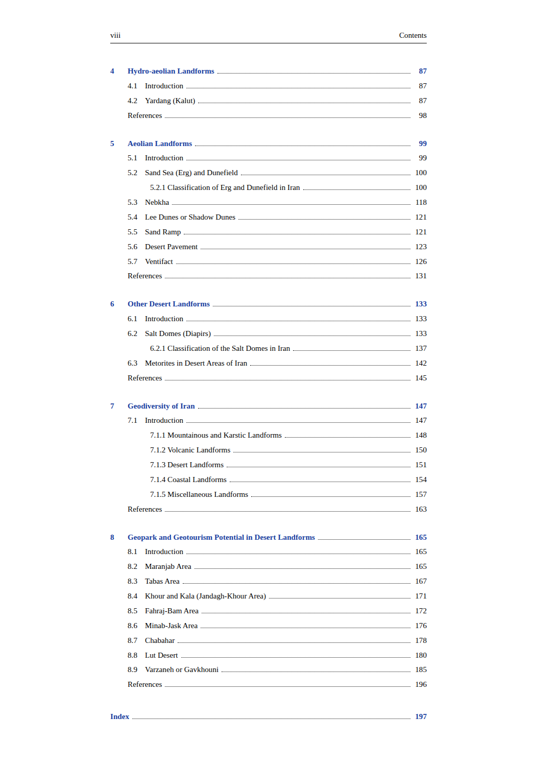viii Contents
4 Hydro-aeolian Landforms 87
4.1 Introduction 87
4.2 Yardang (Kalut) 87
References 98
5 Aeolian Landforms 99
5.1 Introduction 99
5.2 Sand Sea (Erg) and Dunefield 100
5.2.1 Classification of Erg and Dunefield in Iran 100
5.3 Nebkha 118
5.4 Lee Dunes or Shadow Dunes 121
5.5 Sand Ramp 121
5.6 Desert Pavement 123
5.7 Ventifact 126
References 131
6 Other Desert Landforms 133
6.1 Introduction 133
6.2 Salt Domes (Diapirs) 133
6.2.1 Classification of the Salt Domes in Iran 137
6.3 Metorites in Desert Areas of Iran 142
References 145
7 Geodiversity of Iran 147
7.1 Introduction 147
7.1.1 Mountainous and Karstic Landforms 148
7.1.2 Volcanic Landforms 150
7.1.3 Desert Landforms 151
7.1.4 Coastal Landforms 154
7.1.5 Miscellaneous Landforms 157
References 163
8 Geopark and Geotourism Potential in Desert Landforms 165
8.1 Introduction 165
8.2 Maranjab Area 165
8.3 Tabas Area 167
8.4 Khour and Kala (Jandagh-Khour Area) 171
8.5 Fahraj-Bam Area 172
8.6 Minab-Jask Area 176
8.7 Chabahar 178
8.8 Lut Desert 180
8.9 Varzaneh or Gavkhouni 185
References 196
Index 197